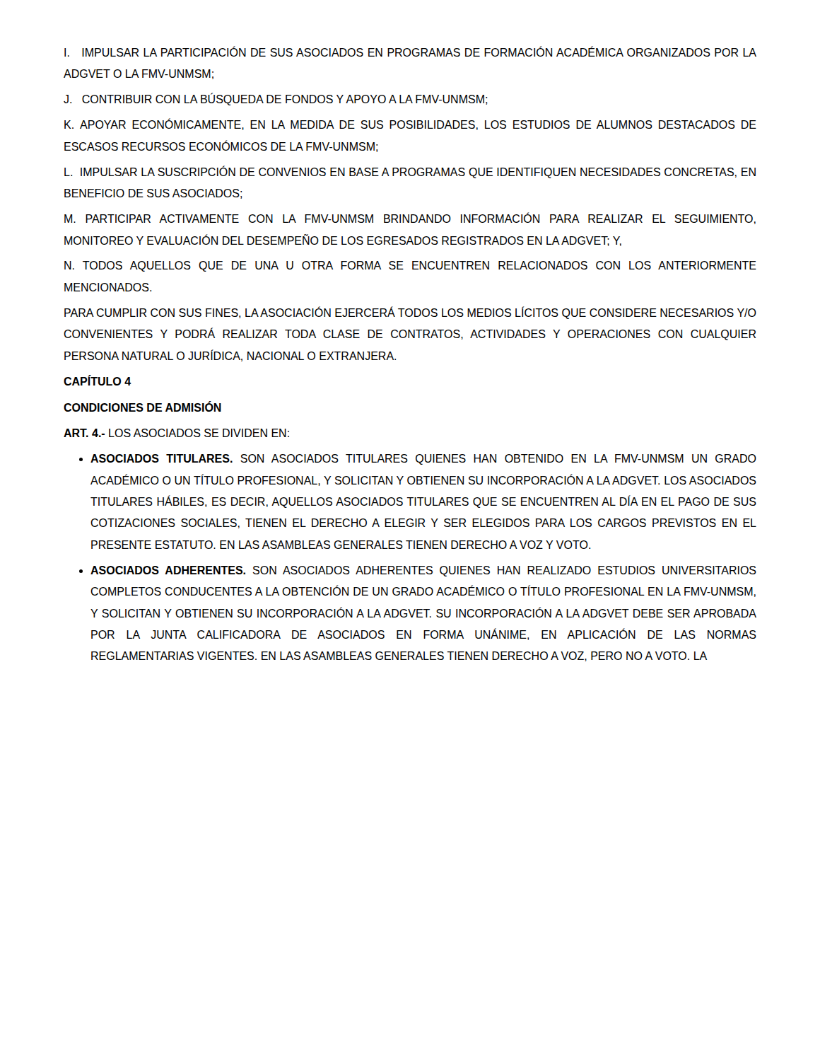I. Impulsar la participación de sus asociados en programas de formación académica organizados por la ADGVET o la FMV-UNMSM;
J. Contribuir con la búsqueda de fondos y apoyo a la FMV-UNMSM;
K. Apoyar económicamente, en la medida de sus posibilidades, los estudios de alumnos destacados de escasos recursos económicos de la FMV-UNMSM;
L. Impulsar la suscripción de convenios en base a programas que identifiquen necesidades concretas, en beneficio de sus asociados;
M. Participar activamente con la FMV-UNMSM brindando información para realizar el seguimiento, monitoreo y evaluación del desempeño de los egresados registrados en la ADGVET; y,
N. Todos aquellos que de una u otra forma se encuentren relacionados con los anteriormente mencionados.
Para cumplir con sus fines, la Asociación ejercerá todos los medios lícitos que considere necesarios y/o convenientes y podrá realizar toda clase de contratos, actividades y operaciones con cualquier persona natural o jurídica, nacional o extranjera.
CAPÍTULO 4
CONDICIONES DE ADMISIÓN
ART. 4.- Los asociados se dividen en:
ASOCIADOS TITULARES. Son asociados titulares quienes han obtenido en la FMV-UNMSM un grado académico o un título profesional, y solicitan y obtienen su incorporación a la ADGVET. Los asociados titulares hábiles, es decir, aquellos asociados titulares que se encuentren al día en el pago de sus cotizaciones sociales, tienen el derecho a elegir y ser elegidos para los cargos previstos en el presente Estatuto. En las Asambleas Generales tienen derecho a voz y voto.
ASOCIADOS ADHERENTES. Son asociados adherentes quienes han realizado estudios universitarios completos conducentes a la obtención de un grado académico o título profesional en la FMV-UNMSM, y solicitan y obtienen su incorporación a la ADGVET. Su incorporación a la ADGVET debe ser aprobada por la Junta Calificadora de Asociados en forma unánime, en aplicación de las normas reglamentarias vigentes. En las Asambleas Generales tienen derecho a voz, pero no a voto. La